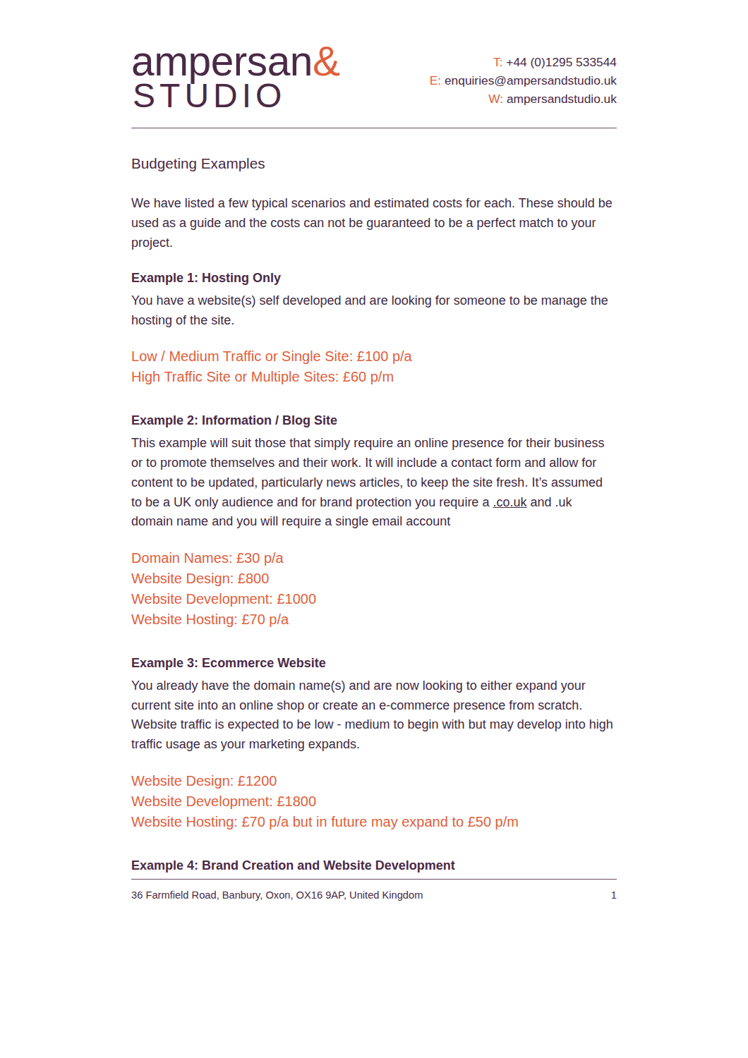ampersan&
STUDIO
T: +44 (0)1295 533544
E: enquiries@ampersandstudio.uk
W: ampersandstudio.uk
Budgeting Examples
We have listed a few typical scenarios and estimated costs for each. These should be used as a guide and the costs can not be guaranteed to be a perfect match to your project.
Example 1: Hosting Only
You have a website(s) self developed and are looking for someone to be manage the hosting of the site.
Low / Medium Traffic or Single Site: £100 p/a
High Traffic Site or Multiple Sites: £60 p/m
Example 2: Information / Blog Site
This example will suit those that simply require an online presence for their business or to promote themselves and their work. It will include a contact form and allow for content to be updated, particularly news articles, to keep the site fresh. It’s assumed to be a UK only audience and for brand protection you require a .co.uk and .uk domain name and you will require a single email account
Domain Names: £30 p/a
Website Design: £800
Website Development: £1000
Website Hosting: £70 p/a
Example 3: Ecommerce Website
You already have the domain name(s) and are now looking to either expand your current site into an online shop or create an e-commerce presence from scratch. Website traffic is expected to be low - medium to begin with but may develop into high traffic usage as your marketing expands.
Website Design: £1200
Website Development: £1800
Website Hosting: £70 p/a but in future may expand to £50 p/m
Example 4: Brand Creation and Website Development
36 Farmfield Road, Banbury, Oxon, OX16 9AP, United Kingdom
1